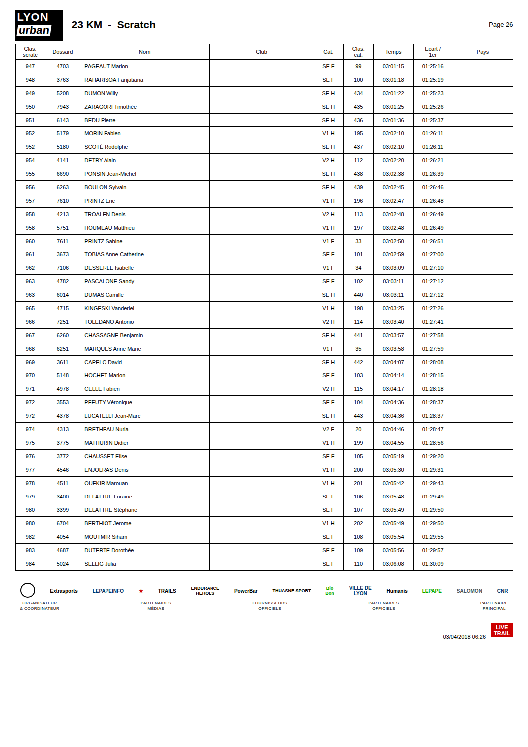LYON urban
23 KM - Scratch
Page 26
| Clas. scratc | Dossard | Nom | Club | Cat. | Clas. cat. | Temps | Ecart / 1er | Pays |
| --- | --- | --- | --- | --- | --- | --- | --- | --- |
| 947 | 4703 | PAGEAUT Marion | | SE F | 99 | 03:01:15 | 01:25:16 | |
| 948 | 3763 | RAHARISOA Fanjatiana | | SE F | 100 | 03:01:18 | 01:25:19 | |
| 949 | 5208 | DUMON Willy | | SE H | 434 | 03:01:22 | 01:25:23 | |
| 950 | 7943 | ZARAGORI Timothée | | SE H | 435 | 03:01:25 | 01:25:26 | |
| 951 | 6143 | BEDU Pierre | | SE H | 436 | 03:01:36 | 01:25:37 | |
| 952 | 5179 | MORIN Fabien | | V1 H | 195 | 03:02:10 | 01:26:11 | |
| 952 | 5180 | SCOTÉ Rodolphe | | SE H | 437 | 03:02:10 | 01:26:11 | |
| 954 | 4141 | DETRY Alain | | V2 H | 112 | 03:02:20 | 01:26:21 | |
| 955 | 6690 | PONSIN Jean-Michel | | SE H | 438 | 03:02:38 | 01:26:39 | |
| 956 | 6263 | BOULON Sylvain | | SE H | 439 | 03:02:45 | 01:26:46 | |
| 957 | 7610 | PRINTZ Eric | | V1 H | 196 | 03:02:47 | 01:26:48 | |
| 958 | 4213 | TROALEN Denis | | V2 H | 113 | 03:02:48 | 01:26:49 | |
| 958 | 5751 | HOUMEAU Matthieu | | V1 H | 197 | 03:02:48 | 01:26:49 | |
| 960 | 7611 | PRINTZ Sabine | | V1 F | 33 | 03:02:50 | 01:26:51 | |
| 961 | 3673 | TOBIAS Anne-Catherine | | SE F | 101 | 03:02:59 | 01:27:00 | |
| 962 | 7106 | DESSERLE Isabelle | | V1 F | 34 | 03:03:09 | 01:27:10 | |
| 963 | 4782 | PASCALONE Sandy | | SE F | 102 | 03:03:11 | 01:27:12 | |
| 963 | 6014 | DUMAS Camille | | SE H | 440 | 03:03:11 | 01:27:12 | |
| 965 | 4715 | KINGESKI Vanderlei | | V1 H | 198 | 03:03:25 | 01:27:26 | |
| 966 | 7251 | TOLEDANO Antonio | | V2 H | 114 | 03:03:40 | 01:27:41 | |
| 967 | 6260 | CHASSAGNE Benjamin | | SE H | 441 | 03:03:57 | 01:27:58 | |
| 968 | 6251 | MARQUES Anne Marie | | V1 F | 35 | 03:03:58 | 01:27:59 | |
| 969 | 3611 | CAPELO David | | SE H | 442 | 03:04:07 | 01:28:08 | |
| 970 | 5148 | HOCHET Marion | | SE F | 103 | 03:04:14 | 01:28:15 | |
| 971 | 4978 | CELLE Fabien | | V2 H | 115 | 03:04:17 | 01:28:18 | |
| 972 | 3553 | PFEUTY Véronique | | SE F | 104 | 03:04:36 | 01:28:37 | |
| 972 | 4378 | LUCATELLI Jean-Marc | | SE H | 443 | 03:04:36 | 01:28:37 | |
| 974 | 4313 | BRETHEAU Nuria | | V2 F | 20 | 03:04:46 | 01:28:47 | |
| 975 | 3775 | MATHURIN Didier | | V1 H | 199 | 03:04:55 | 01:28:56 | |
| 976 | 3772 | CHAUSSET Elise | | SE F | 105 | 03:05:19 | 01:29:20 | |
| 977 | 4546 | ENJOLRAS Denis | | V1 H | 200 | 03:05:30 | 01:29:31 | |
| 978 | 4511 | OUFKIR Marouan | | V1 H | 201 | 03:05:42 | 01:29:43 | |
| 979 | 3400 | DELATTRE Loraine | | SE F | 106 | 03:05:48 | 01:29:49 | |
| 980 | 3399 | DELATTRE Stéphane | | SE F | 107 | 03:05:49 | 01:29:50 | |
| 980 | 6704 | BERTHIOT Jerome | | V1 H | 202 | 03:05:49 | 01:29:50 | |
| 982 | 4054 | MOUTMIR Siham | | SE F | 108 | 03:05:54 | 01:29:55 | |
| 983 | 4687 | DUTERTE Dorothée | | SE F | 109 | 03:05:56 | 01:29:57 | |
| 984 | 5024 | SELLIG Julia | | SE F | 110 | 03:06:08 | 01:30:09 | |
Extrasports
LEPAPEINFO
★
TRAILS
ENDURANCE
HEROES
PowerBar
THUASNE SPORT
Bio
Bon
VILLE DE
LYON
Humanis
LEPAPE
SALOMON
CNR
ORGANISATEUR
& COORDINATEUR
PARTENAIRES
MÉDIAS
FOURNISSEURS
OFFICIELS
PARTENAIRES
OFFICIELS
PARTENAIRE
PRINCIPAL
03/04/2018 06:26
LIVE
TRAIL